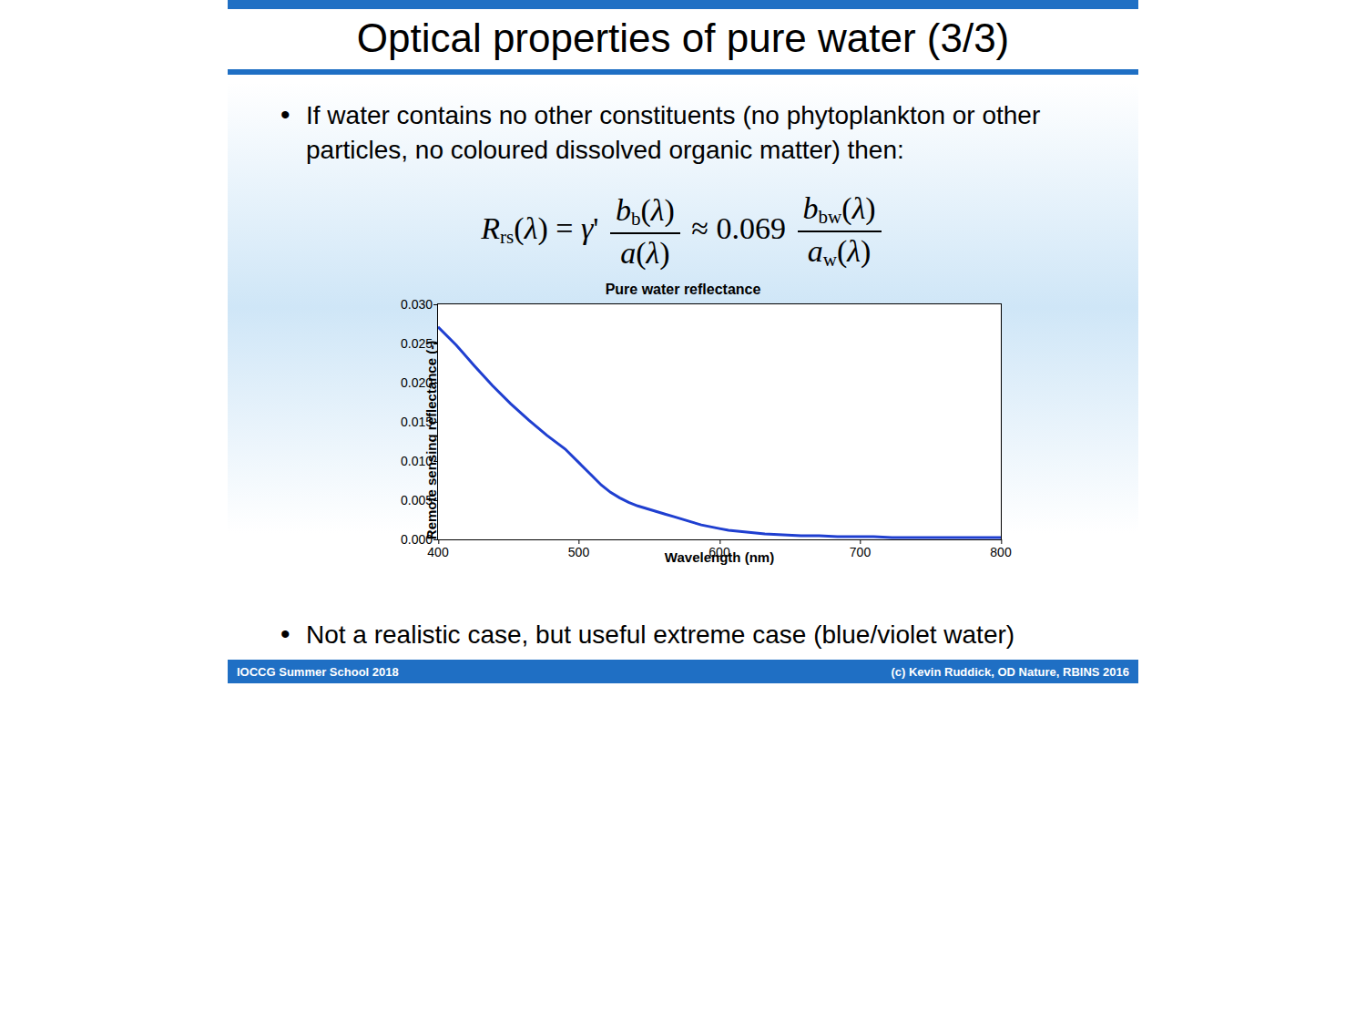Optical properties of pure water (3/3)
If water contains no other constituents (no phytoplankton or other particles, no coloured dissolved organic matter) then:
Rrs(λ) = γ' bb(λ) a(λ) ≈ 0.069 bbw(λ) aw(λ)
Pure water reflectance
Remote sensing reflectance (-)
0.030
0.025
0.020
0.015
0.010
0.005
0.000
400
500
600
700
800
Wavelength (nm)
Not a realistic case, but useful extreme case (blue/violet water)
IOCCG Summer School 2018 (c) Kevin Ruddick, OD Nature, RBINS 2016